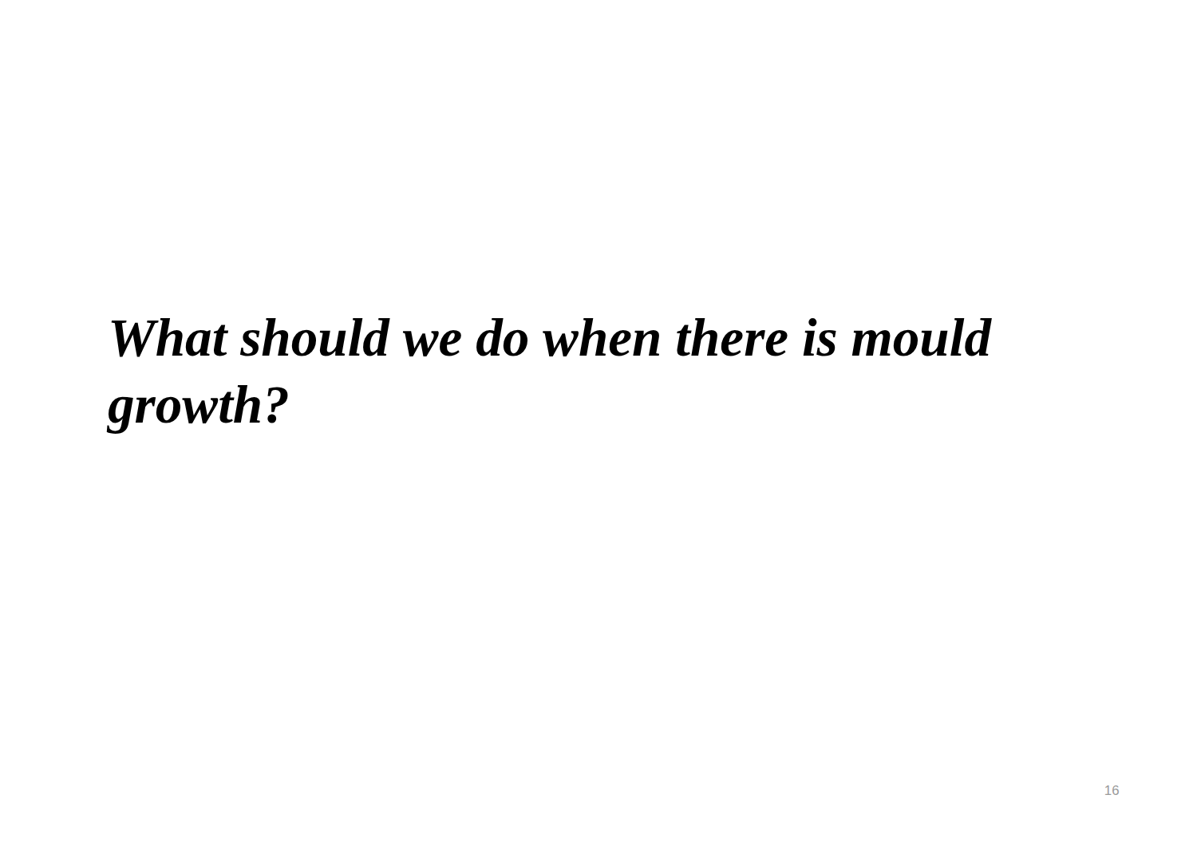What should we do when there is mould growth?
16